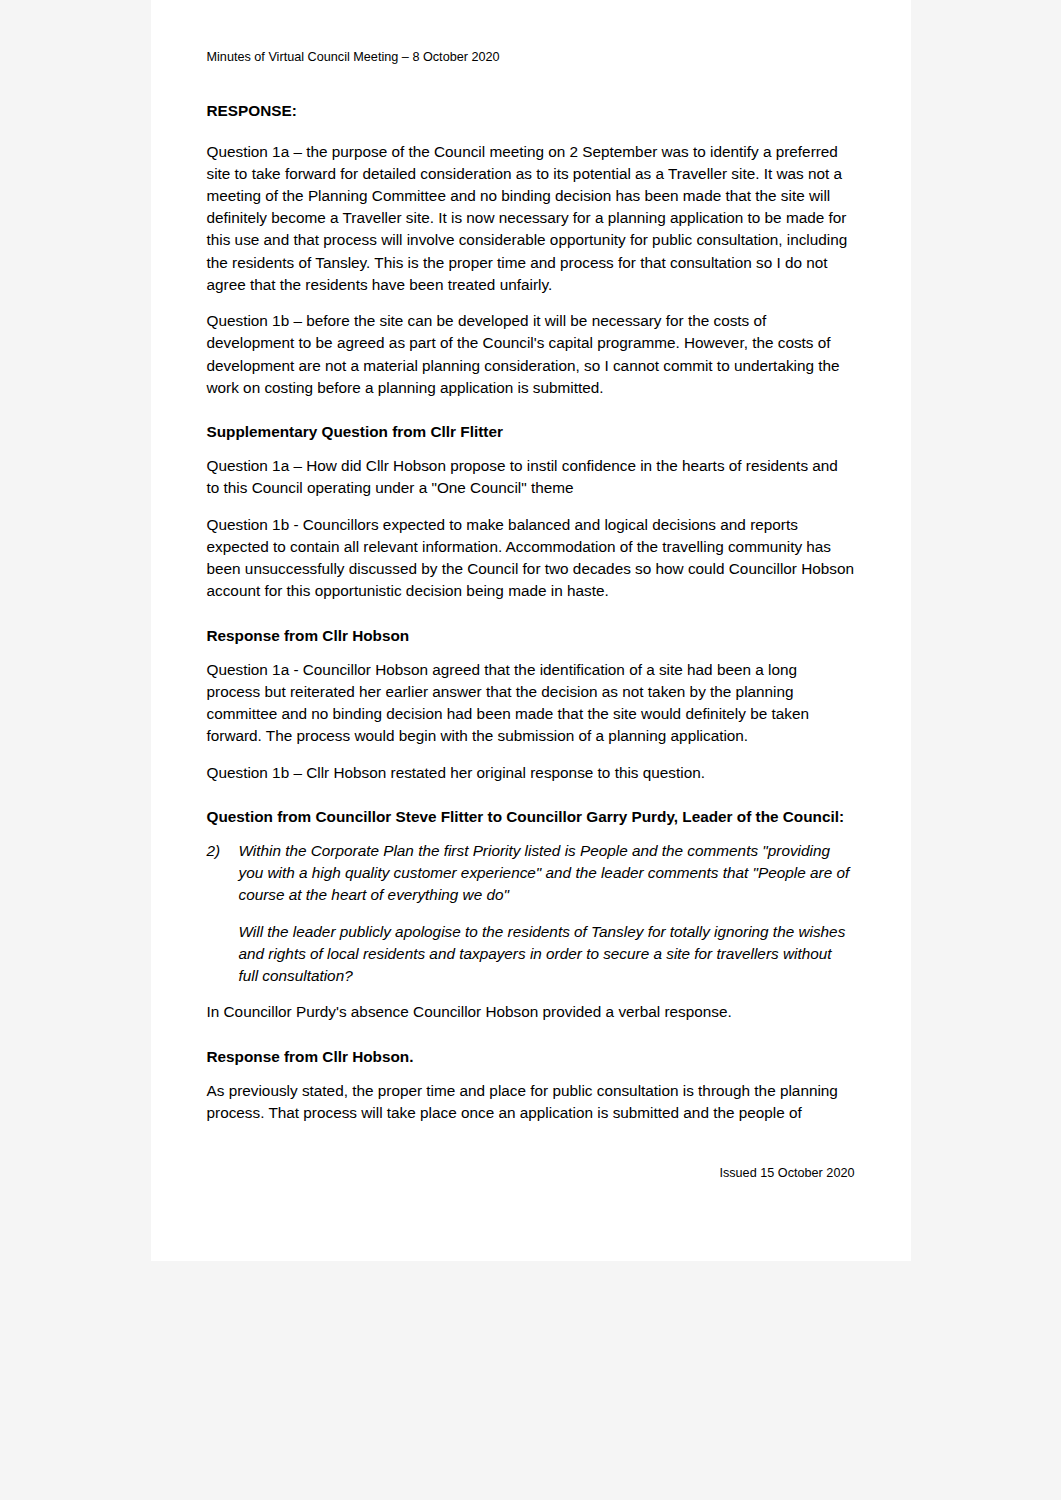Minutes of Virtual Council Meeting – 8 October 2020
RESPONSE:
Question 1a – the purpose of the Council meeting on 2 September was to identify a preferred site to take forward for detailed consideration as to its potential as a Traveller site. It was not a meeting of the Planning Committee and no binding decision has been made that the site will definitely become a Traveller site. It is now necessary for a planning application to be made for this use and that process will involve considerable opportunity for public consultation, including the residents of Tansley. This is the proper time and process for that consultation so I do not agree that the residents have been treated unfairly.
Question 1b – before the site can be developed it will be necessary for the costs of development to be agreed as part of the Council's capital programme. However, the costs of development are not a material planning consideration, so I cannot commit to undertaking the work on costing before a planning application is submitted.
Supplementary Question from Cllr Flitter
Question 1a – How did Cllr Hobson propose to instil confidence in the hearts of residents and to this Council operating under a "One Council" theme
Question 1b - Councillors expected to make balanced and logical decisions and reports expected to contain all relevant information. Accommodation of the travelling community has been unsuccessfully discussed by the Council for two decades so how could Councillor Hobson account for this opportunistic decision being made in haste.
Response from Cllr Hobson
Question 1a - Councillor Hobson agreed that the identification of a site had been a long process but reiterated her earlier answer that the decision as not taken by the planning committee and no binding decision had been made that the site would definitely be taken forward. The process would begin with the submission of a planning application.
Question 1b – Cllr Hobson restated her original response to this question.
Question from Councillor Steve Flitter to Councillor Garry Purdy, Leader of the Council:
2)
Within the Corporate Plan the first Priority listed is People and the comments "providing you with a high quality customer experience" and the leader comments that "People are of course at the heart of everything we do"
Will the leader publicly apologise to the residents of Tansley for totally ignoring the wishes and rights of local residents and taxpayers in order to secure a site for travellers without full consultation?
In Councillor Purdy's absence Councillor Hobson provided a verbal response.
Response from Cllr Hobson.
As previously stated, the proper time and place for public consultation is through the planning process. That process will take place once an application is submitted and the people of
Issued 15 October 2020